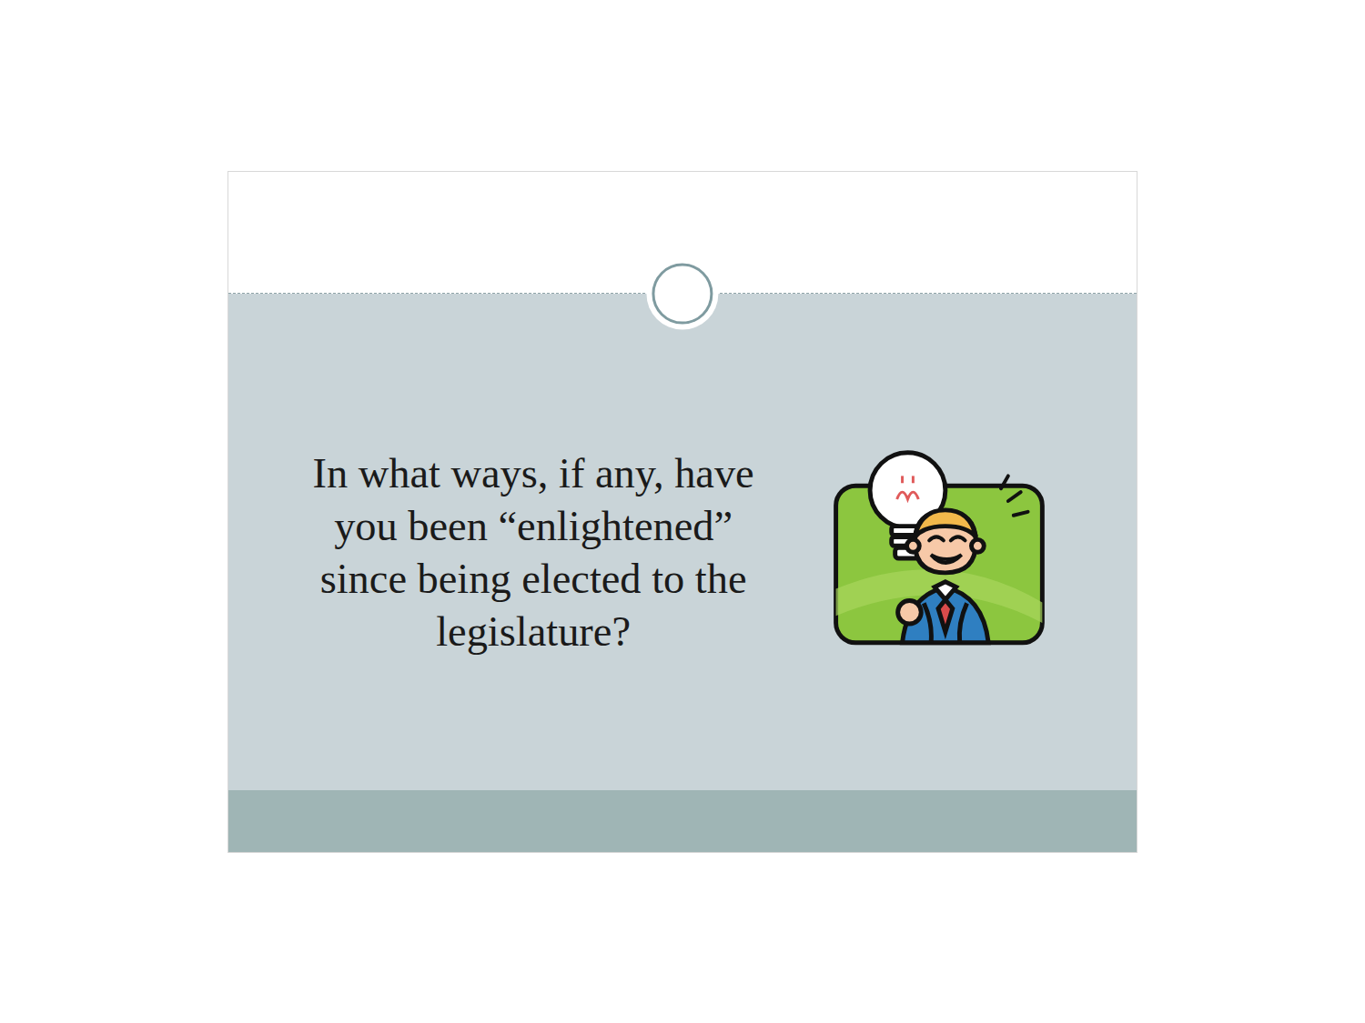In what ways, if any, have you been “enlightened” since being elected to the legislature?